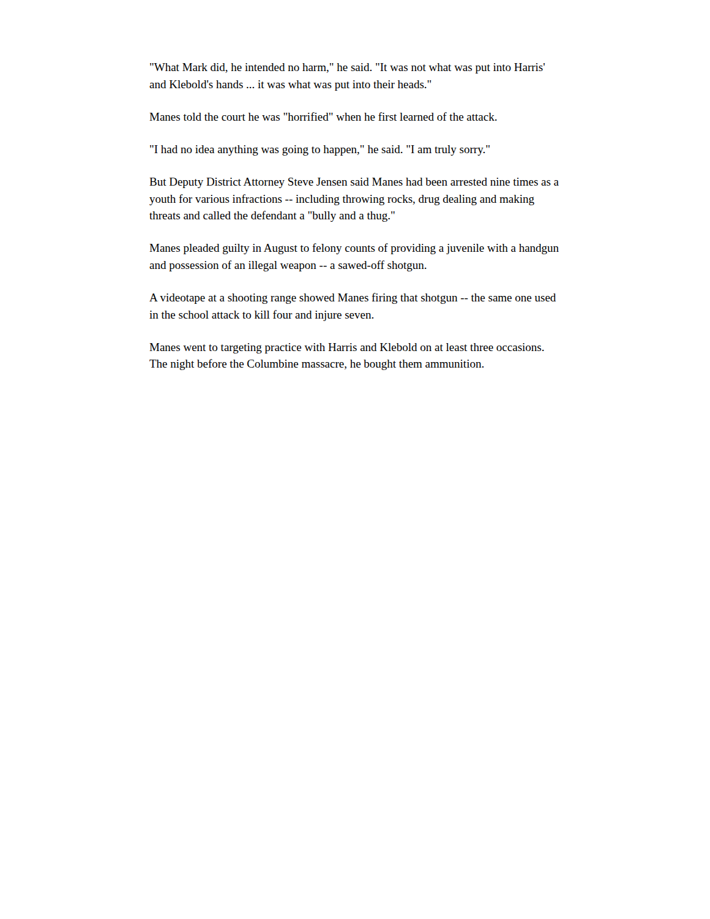"What Mark did, he intended no harm," he said. "It was not what was put into Harris' and Klebold's hands ... it was what was put into their heads."
Manes told the court he was "horrified" when he first learned of the attack.
"I had no idea anything was going to happen," he said. "I am truly sorry."
But Deputy District Attorney Steve Jensen said Manes had been arrested nine times as a youth for various infractions -- including throwing rocks, drug dealing and making threats and called the defendant a "bully and a thug."
Manes pleaded guilty in August to felony counts of providing a juvenile with a handgun and possession of an illegal weapon -- a sawed-off shotgun.
A videotape at a shooting range showed Manes firing that shotgun -- the same one used in the school attack to kill four and injure seven.
Manes went to targeting practice with Harris and Klebold on at least three occasions. The night before the Columbine massacre, he bought them ammunition.